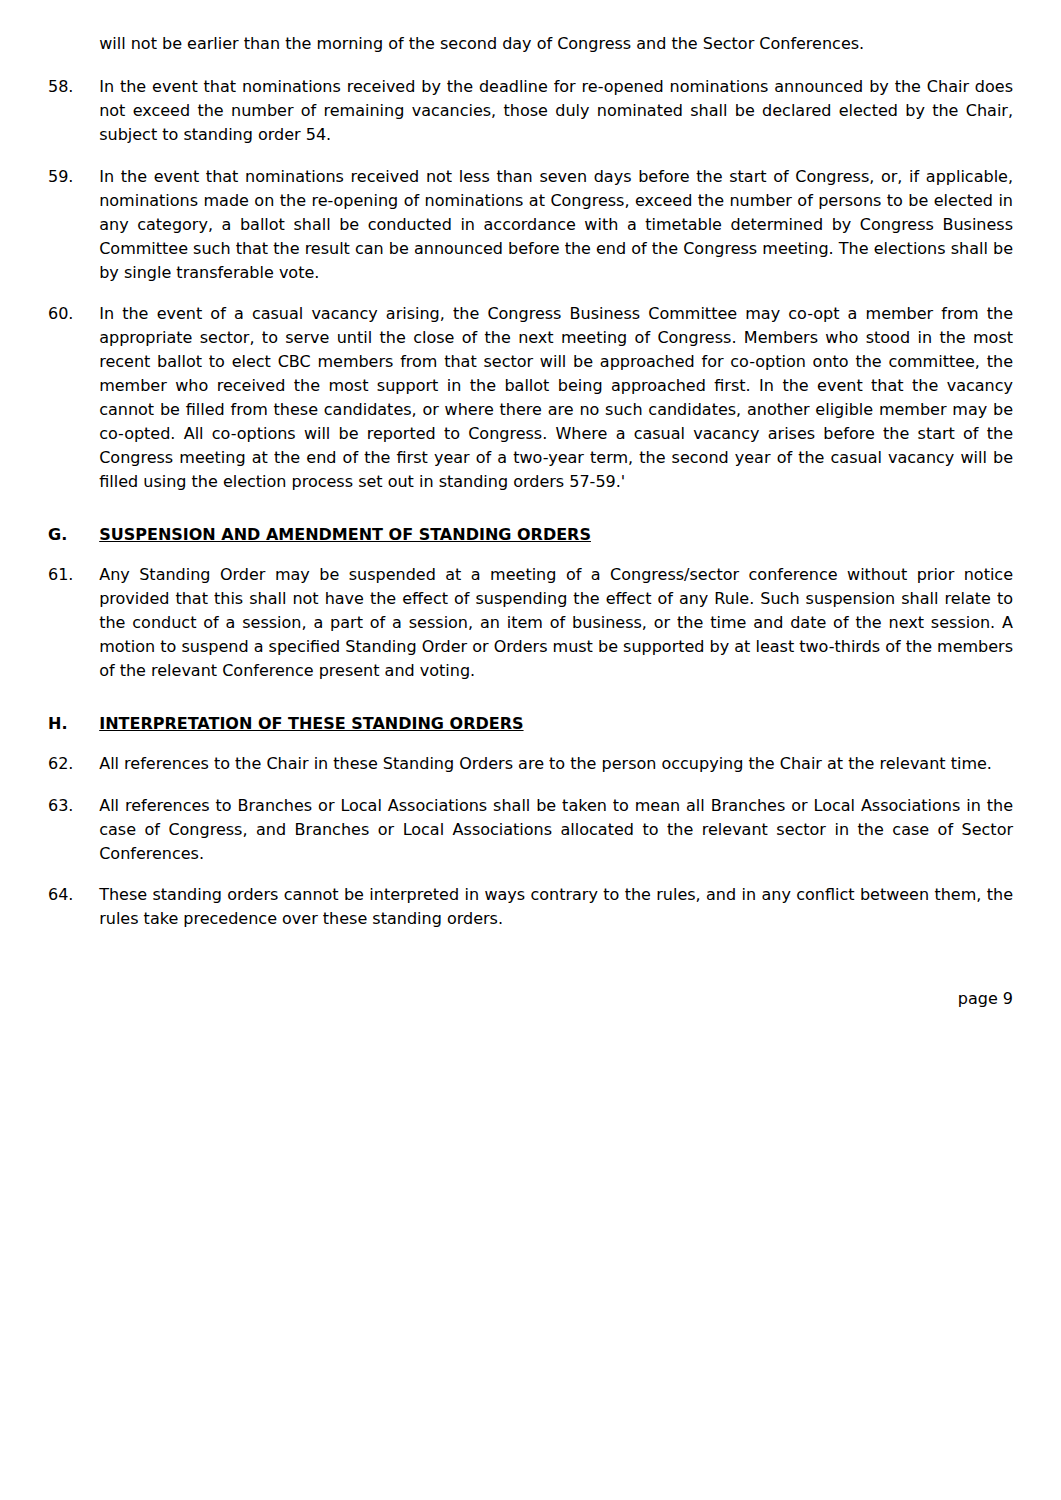will not be earlier than the morning of the second day of Congress and the Sector Conferences.
58. In the event that nominations received by the deadline for re-opened nominations announced by the Chair does not exceed the number of remaining vacancies, those duly nominated shall be declared elected by the Chair, subject to standing order 54.
59. In the event that nominations received not less than seven days before the start of Congress, or, if applicable, nominations made on the re-opening of nominations at Congress, exceed the number of persons to be elected in any category, a ballot shall be conducted in accordance with a timetable determined by Congress Business Committee such that the result can be announced before the end of the Congress meeting. The elections shall be by single transferable vote.
60. In the event of a casual vacancy arising, the Congress Business Committee may co-opt a member from the appropriate sector, to serve until the close of the next meeting of Congress. Members who stood in the most recent ballot to elect CBC members from that sector will be approached for co-option onto the committee, the member who received the most support in the ballot being approached first. In the event that the vacancy cannot be filled from these candidates, or where there are no such candidates, another eligible member may be co-opted. All co-options will be reported to Congress. Where a casual vacancy arises before the start of the Congress meeting at the end of the first year of a two-year term, the second year of the casual vacancy will be filled using the election process set out in standing orders 57-59.'
G. SUSPENSION AND AMENDMENT OF STANDING ORDERS
61. Any Standing Order may be suspended at a meeting of a Congress/sector conference without prior notice provided that this shall not have the effect of suspending the effect of any Rule. Such suspension shall relate to the conduct of a session, a part of a session, an item of business, or the time and date of the next session. A motion to suspend a specified Standing Order or Orders must be supported by at least two-thirds of the members of the relevant Conference present and voting.
H. INTERPRETATION OF THESE STANDING ORDERS
62. All references to the Chair in these Standing Orders are to the person occupying the Chair at the relevant time.
63. All references to Branches or Local Associations shall be taken to mean all Branches or Local Associations in the case of Congress, and Branches or Local Associations allocated to the relevant sector in the case of Sector Conferences.
64. These standing orders cannot be interpreted in ways contrary to the rules, and in any conflict between them, the rules take precedence over these standing orders.
page 9